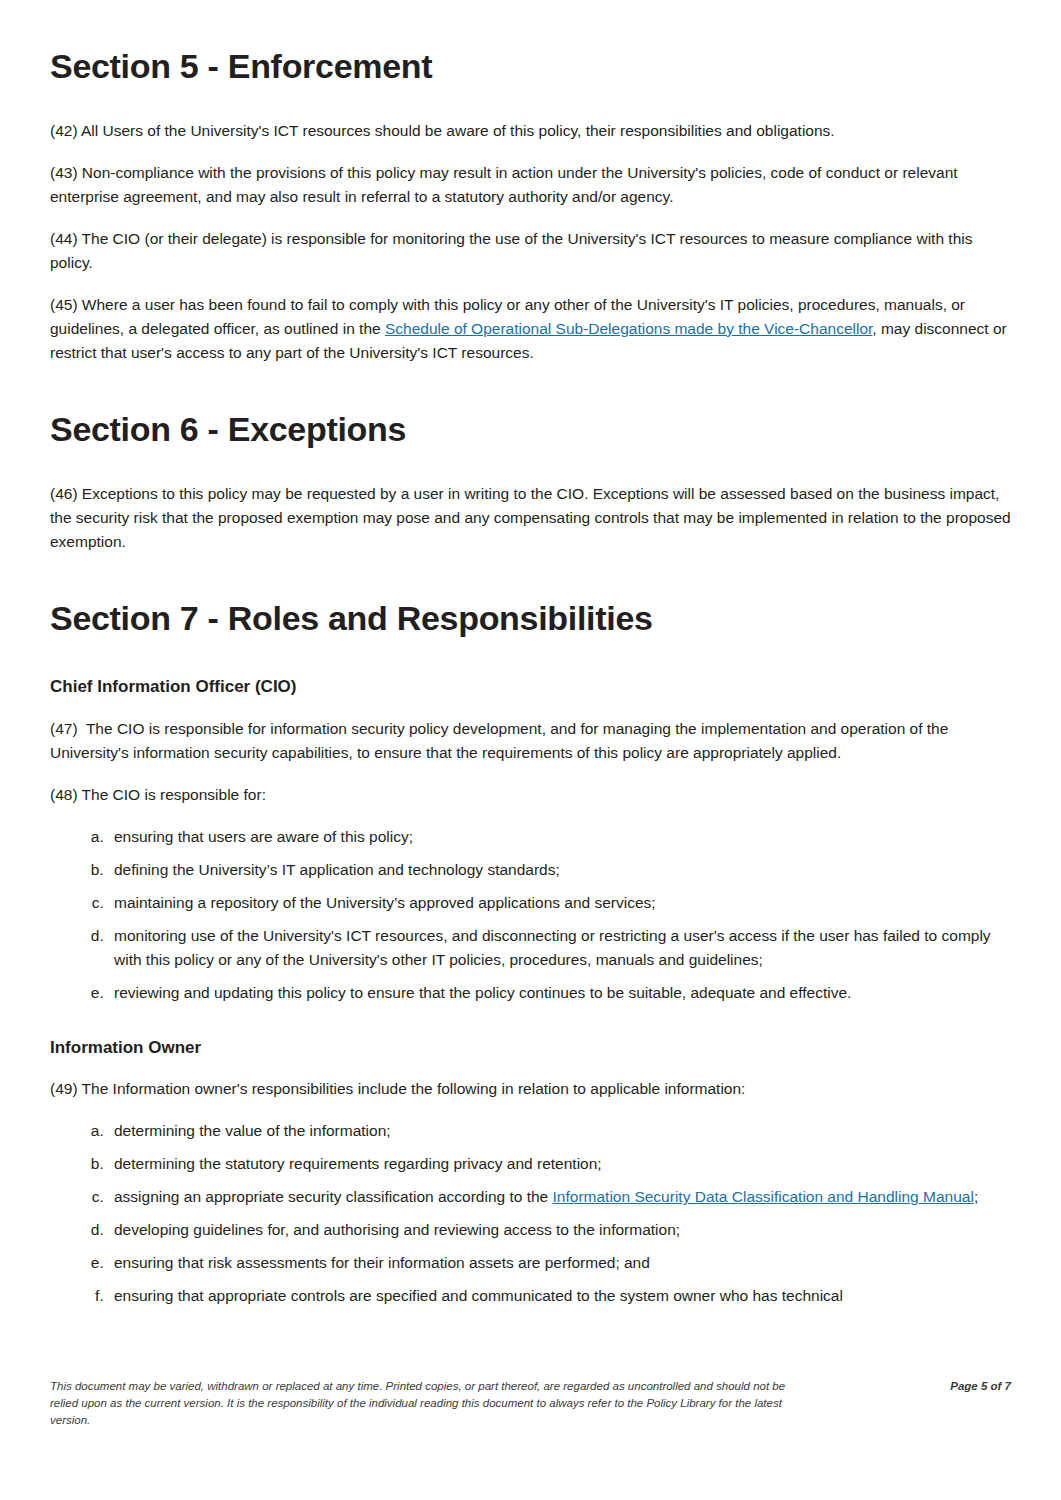Section 5 - Enforcement
(42) All Users of the University's ICT resources should be aware of this policy, their responsibilities and obligations.
(43) Non-compliance with the provisions of this policy may result in action under the University's policies, code of conduct or relevant enterprise agreement, and may also result in referral to a statutory authority and/or agency.
(44) The CIO (or their delegate) is responsible for monitoring the use of the University's ICT resources to measure compliance with this policy.
(45) Where a user has been found to fail to comply with this policy or any other of the University's IT policies, procedures, manuals, or guidelines, a delegated officer, as outlined in the Schedule of Operational Sub-Delegations made by the Vice-Chancellor, may disconnect or restrict that user's access to any part of the University's ICT resources.
Section 6 - Exceptions
(46) Exceptions to this policy may be requested by a user in writing to the CIO. Exceptions will be assessed based on the business impact, the security risk that the proposed exemption may pose and any compensating controls that may be implemented in relation to the proposed exemption.
Section 7 - Roles and Responsibilities
Chief Information Officer (CIO)
(47) The CIO is responsible for information security policy development, and for managing the implementation and operation of the University's information security capabilities, to ensure that the requirements of this policy are appropriately applied.
(48) The CIO is responsible for:
ensuring that users are aware of this policy;
defining the University’s IT application and technology standards;
maintaining a repository of the University’s approved applications and services;
monitoring use of the University's ICT resources, and disconnecting or restricting a user's access if the user has failed to comply with this policy or any of the University's other IT policies, procedures, manuals and guidelines;
reviewing and updating this policy to ensure that the policy continues to be suitable, adequate and effective.
Information Owner
(49) The Information owner's responsibilities include the following in relation to applicable information:
determining the value of the information;
determining the statutory requirements regarding privacy and retention;
assigning an appropriate security classification according to the Information Security Data Classification and Handling Manual;
developing guidelines for, and authorising and reviewing access to the information;
ensuring that risk assessments for their information assets are performed; and
ensuring that appropriate controls are specified and communicated to the system owner who has technical
This document may be varied, withdrawn or replaced at any time. Printed copies, or part thereof, are regarded as uncontrolled and should not be relied upon as the current version. It is the responsibility of the individual reading this document to always refer to the Policy Library for the latest version.
Page 5 of 7